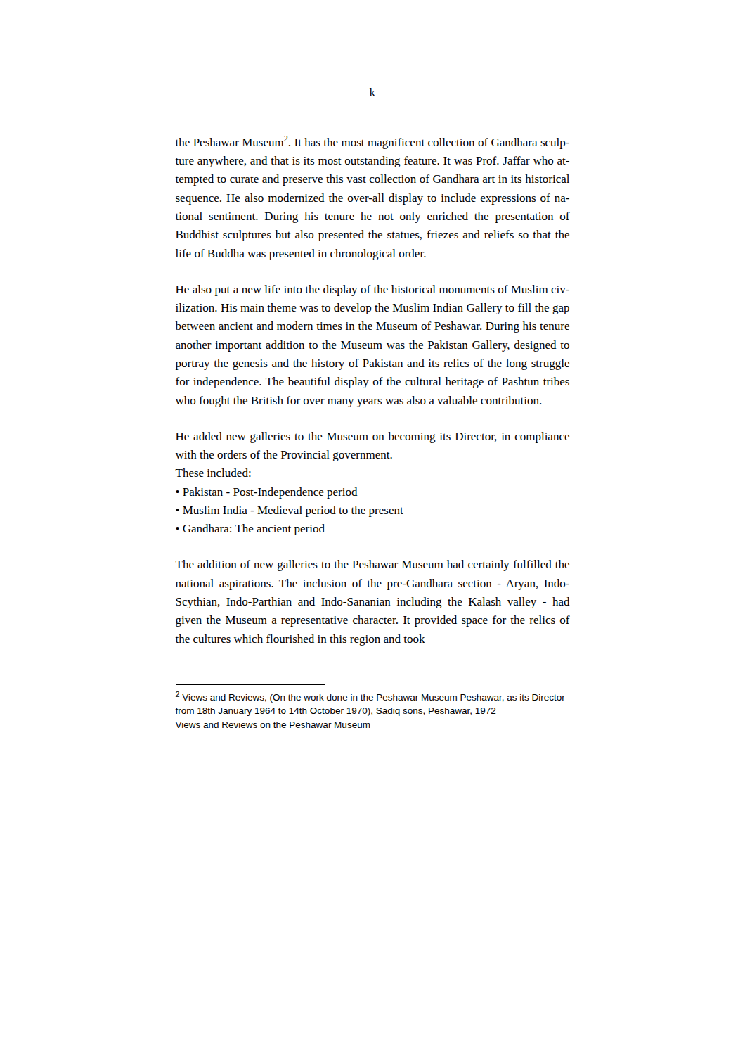k
the Peshawar Museum2. It has the most magnificent collection of Gandhara sculpture anywhere, and that is its most outstanding feature. It was Prof. Jaffar who attempted to curate and preserve this vast collection of Gandhara art in its historical sequence. He also modernized the over-all display to include expressions of national sentiment. During his tenure he not only enriched the presentation of Buddhist sculptures but also presented the statues, friezes and reliefs so that the life of Buddha was presented in chronological order.
He also put a new life into the display of the historical monuments of Muslim civilization. His main theme was to develop the Muslim Indian Gallery to fill the gap between ancient and modern times in the Museum of Peshawar. During his tenure another important addition to the Museum was the Pakistan Gallery, designed to portray the genesis and the history of Pakistan and its relics of the long struggle for independence. The beautiful display of the cultural heritage of Pashtun tribes who fought the British for over many years was also a valuable contribution.
He added new galleries to the Museum on becoming its Director, in compliance with the orders of the Provincial government.
These included:
Pakistan - Post-Independence period
Muslim India - Medieval period to the present
Gandhara: The ancient period
The addition of new galleries to the Peshawar Museum had certainly fulfilled the national aspirations. The inclusion of the pre-Gandhara section - Aryan, Indo-Scythian, Indo-Parthian and Indo-Sananian including the Kalash valley - had given the Museum a representative character. It provided space for the relics of the cultures which flourished in this region and took
2 Views and Reviews, (On the work done in the Peshawar Museum Peshawar, as its Director from 18th January 1964 to 14th October 1970), Sadiq sons, Peshawar, 1972
Views and Reviews on the Peshawar Museum